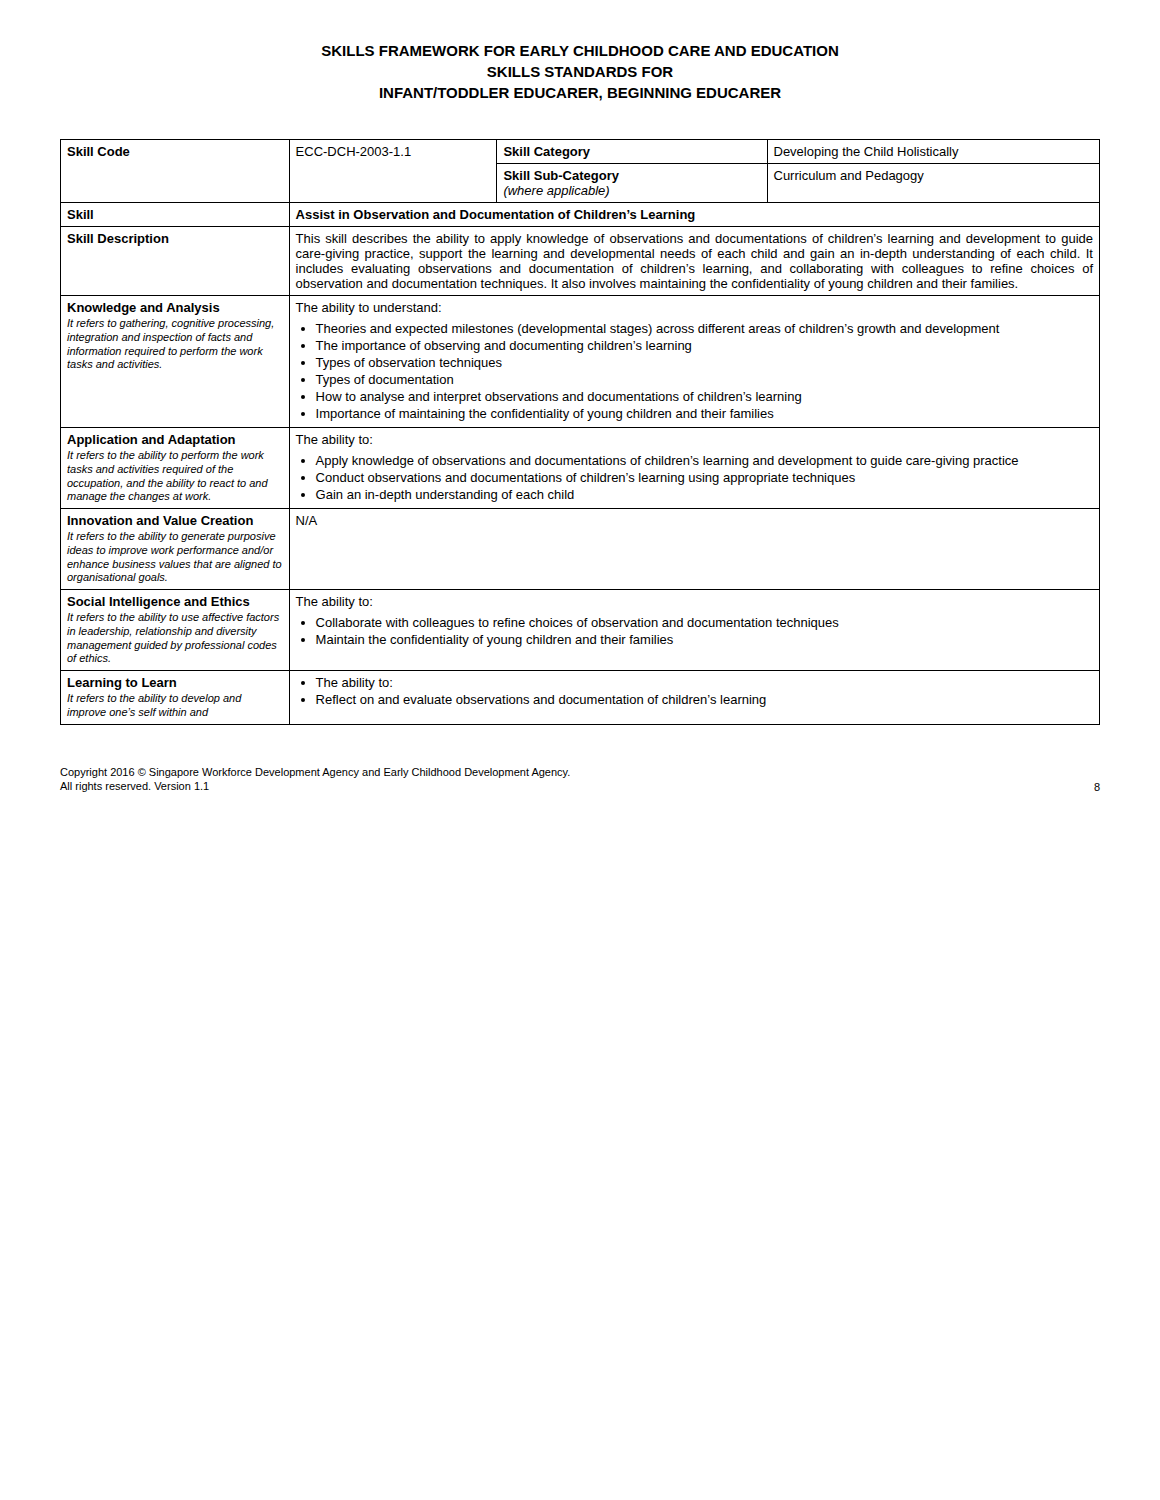SKILLS FRAMEWORK FOR EARLY CHILDHOOD CARE AND EDUCATION
SKILLS STANDARDS FOR
INFANT/TODDLER EDUCARER, BEGINNING EDUCARER
| Skill Code | ECC-DCH-2003-1.1 | Skill Category | Developing the Child Holistically |
| Skill Sub-Category (where applicable) | Curriculum and Pedagogy |
| Skill | Assist in Observation and Documentation of Children’s Learning |
| Skill Description | This skill describes the ability to apply knowledge of observations and documentations of children’s learning and development to guide care-giving practice, support the learning and developmental needs of each child and gain an in-depth understanding of each child. It includes evaluating observations and documentation of children’s learning, and collaborating with colleagues to refine choices of observation and documentation techniques. It also involves maintaining the confidentiality of young children and their families. |
| Knowledge and Analysis It refers to gathering, cognitive processing, integration and inspection of facts and information required to perform the work tasks and activities. | The ability to understand: Theories and expected milestones (developmental stages) across different areas of children’s growth and development The importance of observing and documenting children’s learning Types of observation techniques Types of documentation How to analyse and interpret observations and documentations of children’s learning Importance of maintaining the confidentiality of young children and their families |
| Application and Adaptation It refers to the ability to perform the work tasks and activities required of the occupation, and the ability to react to and manage the changes at work. | The ability to: Apply knowledge of observations and documentations of children’s learning and development to guide care-giving practice Conduct observations and documentations of children’s learning using appropriate techniques Gain an in-depth understanding of each child |
| Innovation and Value Creation It refers to the ability to generate purposive ideas to improve work performance and/or enhance business values that are aligned to organisational goals. | N/A |
| Social Intelligence and Ethics It refers to the ability to use affective factors in leadership, relationship and diversity management guided by professional codes of ethics. | The ability to: Collaborate with colleagues to refine choices of observation and documentation techniques Maintain the confidentiality of young children and their families |
| Learning to Learn It refers to the ability to develop and improve one’s self within and | The ability to: Reflect on and evaluate observations and documentation of children’s learning |
Copyright 2016 © Singapore Workforce Development Agency and Early Childhood Development Agency.
All rights reserved. Version 1.1
8